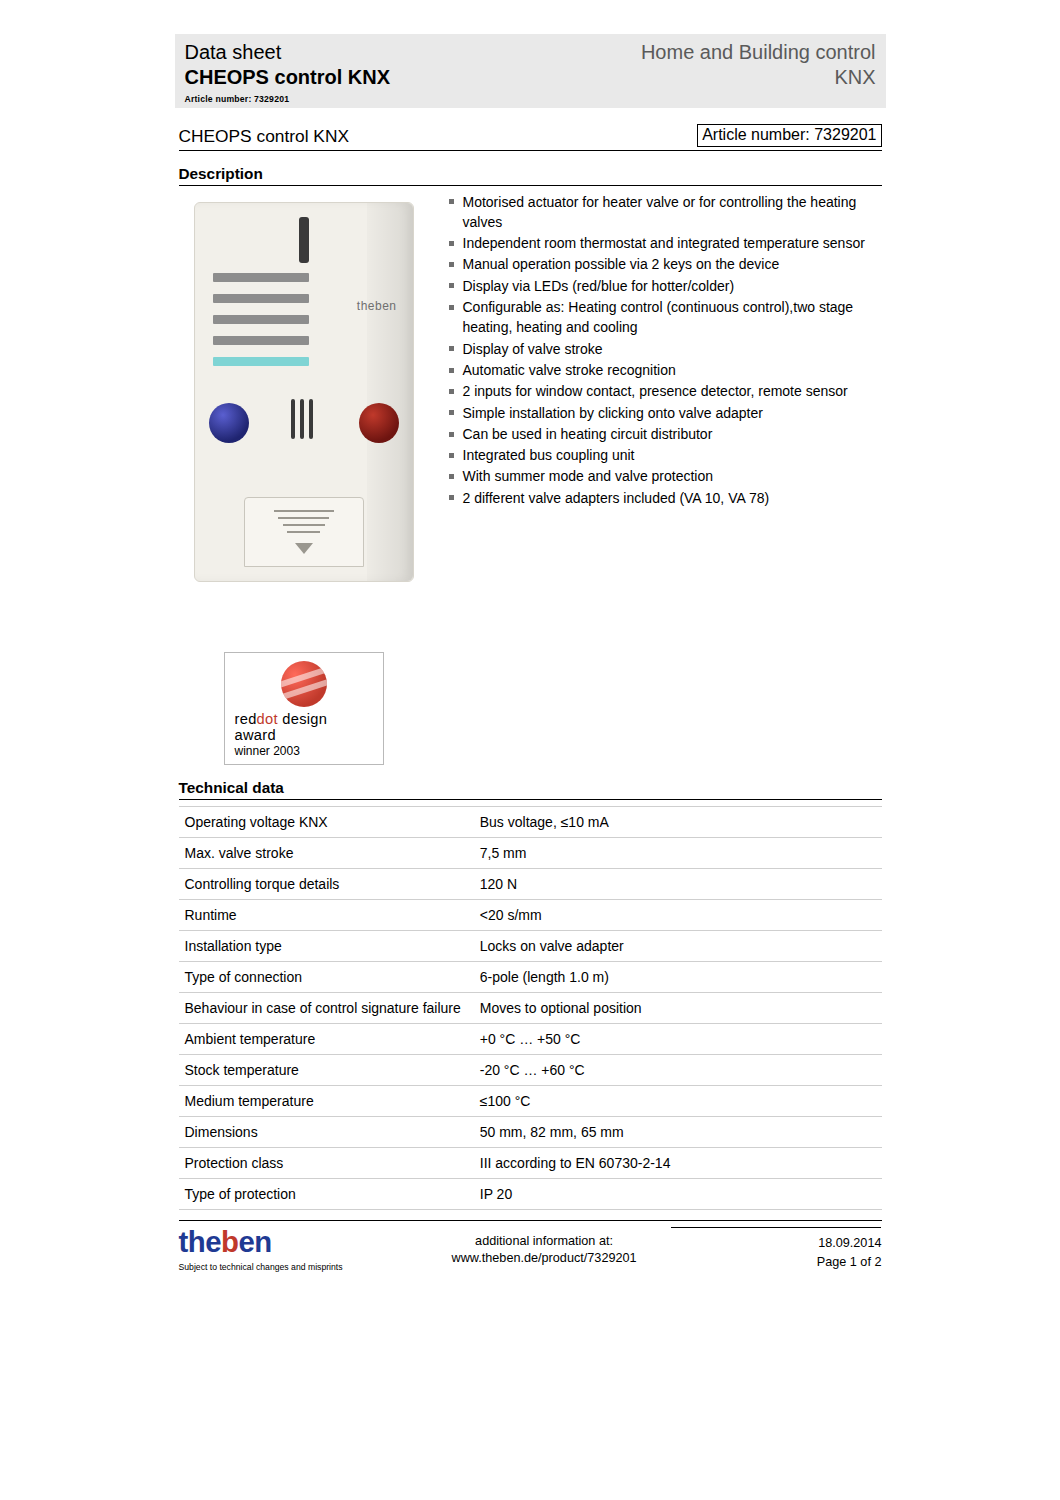Data sheet
CHEOPS control KNX
Home and Building control
KNX
Article number: 7329201
CHEOPS control KNX
Article number: 7329201
Description
theben
reddot design award
winner 2003
Motorised actuator for heater valve or for controlling the heating valves
Independent room thermostat and integrated temperature sensor
Manual operation possible via 2 keys on the device
Display via LEDs (red/blue for hotter/colder)
Configurable as: Heating control (continuous control),two stage heating, heating and cooling
Display of valve stroke
Automatic valve stroke recognition
2 inputs for window contact, presence detector, remote sensor
Simple installation by clicking onto valve adapter
Can be used in heating circuit distributor
Integrated bus coupling unit
With summer mode and valve protection
2 different valve adapters included (VA 10, VA 78)
Technical data
| Operating voltage KNX | Bus voltage, ≤10 mA |
| Max. valve stroke | 7,5 mm |
| Controlling torque details | 120 N |
| Runtime | <20 s/mm |
| Installation type | Locks on valve adapter |
| Type of connection | 6-pole (length 1.0 m) |
| Behaviour in case of control signature failure | Moves to optional position |
| Ambient temperature | +0 °C … +50 °C |
| Stock temperature | -20 °C … +60 °C |
| Medium temperature | ≤100 °C |
| Dimensions | 50 mm, 82 mm, 65 mm |
| Protection class | III according to EN 60730-2-14 |
| Type of protection | IP 20 |
theben
Subject to technical changes and misprints
additional information at:
www.theben.de/product/7329201
18.09.2014
Page 1 of 2